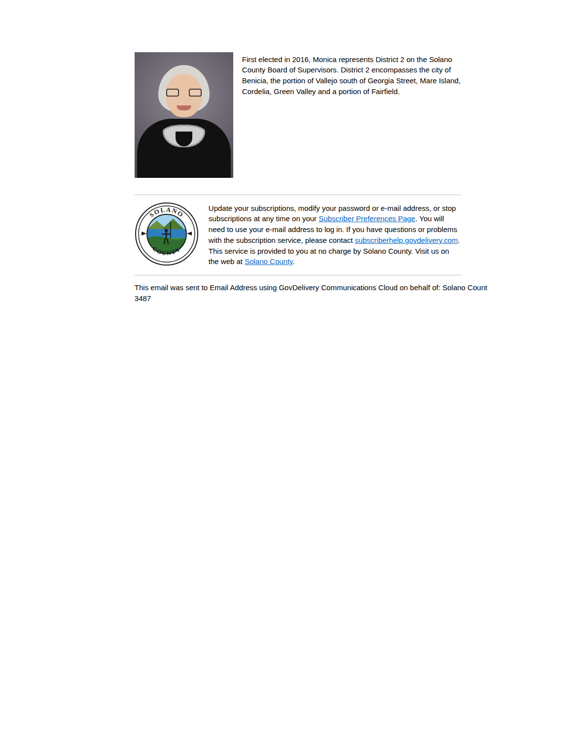First elected in 2016, Monica represents District 2 on the Solano County Board of Supervisors. District 2 encompasses the city of Benicia, the portion of Vallejo south of Georgia Street, Mare Island, Cordelia, Green Valley and a portion of Fairfield.
SOLANO COUNTY
Update your subscriptions, modify your password or e-mail address, or stop subscriptions at any time on your Subscriber Preferences Page. You will need to use your e-mail address to log in. If you have questions or problems with the subscription service, please contact subscriberhelp.govdelivery.com.
This service is provided to you at no charge by Solano County. Visit us on the web at Solano County.
This email was sent to Email Address using GovDelivery Communications Cloud on behalf of: Solano County · 675 Texas St 3487